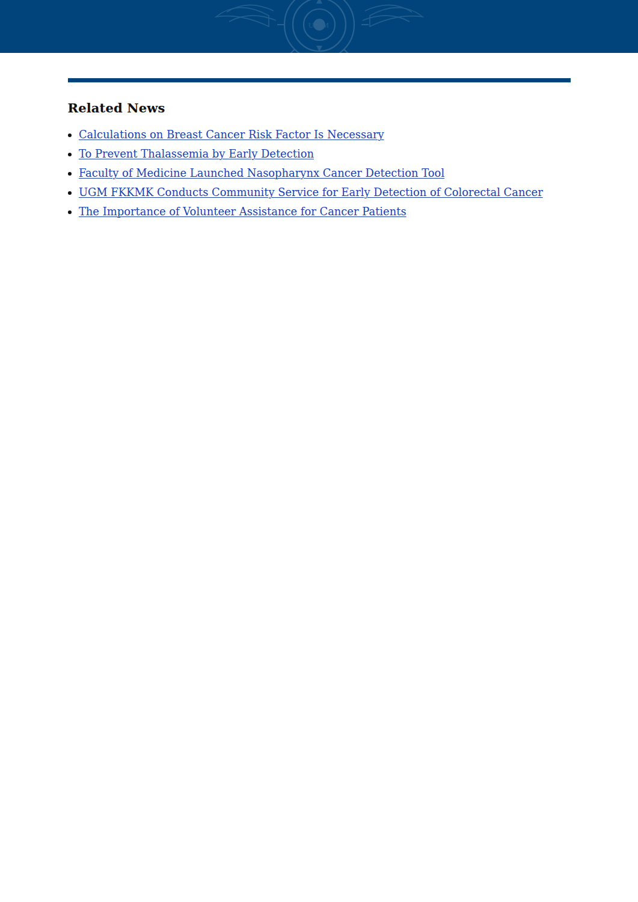UGM
Related News
Calculations on Breast Cancer Risk Factor Is Necessary
To Prevent Thalassemia by Early Detection
Faculty of Medicine Launched Nasopharynx Cancer Detection Tool
UGM FKKMK Conducts Community Service for Early Detection of Colorectal Cancer
The Importance of Volunteer Assistance for Cancer Patients